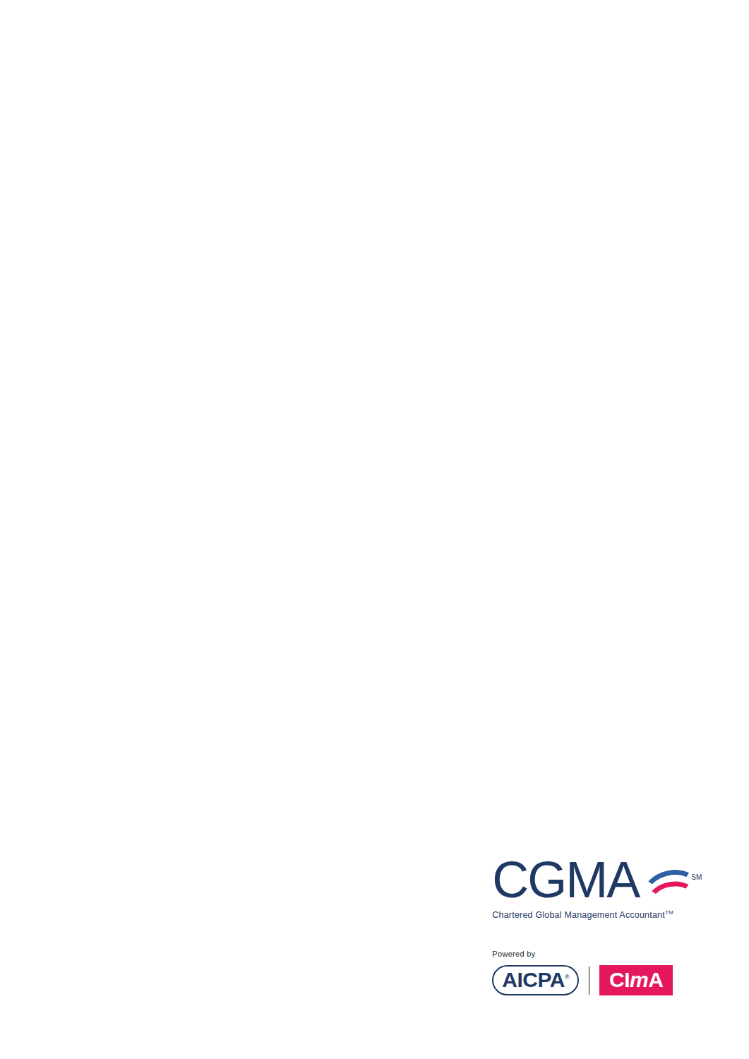CGMA SM
Chartered Global Management AccountantTM
Powered by
AICPA®
CIm A